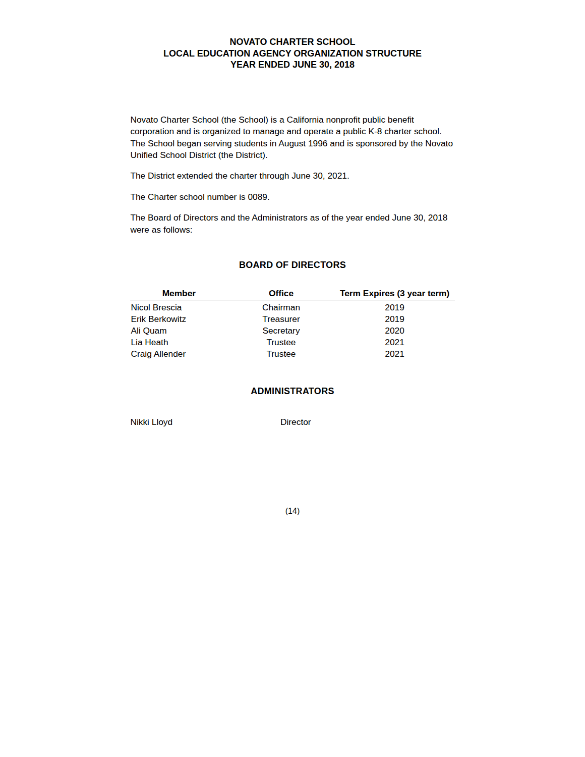NOVATO CHARTER SCHOOL
LOCAL EDUCATION AGENCY ORGANIZATION STRUCTURE
YEAR ENDED JUNE 30, 2018
Novato Charter School (the School) is a California nonprofit public benefit corporation and is organized to manage and operate a public K-8 charter school. The School began serving students in August 1996 and is sponsored by the Novato Unified School District (the District).
The District extended the charter through June 30, 2021.
The Charter school number is 0089.
The Board of Directors and the Administrators as of the year ended June 30, 2018 were as follows:
BOARD OF DIRECTORS
| Member | Office | Term Expires (3 year term) |
| --- | --- | --- |
| Nicol Brescia | Chairman | 2019 |
| Erik Berkowitz | Treasurer | 2019 |
| Ali Quam | Secretary | 2020 |
| Lia Heath | Trustee | 2021 |
| Craig Allender | Trustee | 2021 |
ADMINISTRATORS
Nikki Lloyd Director
(14)